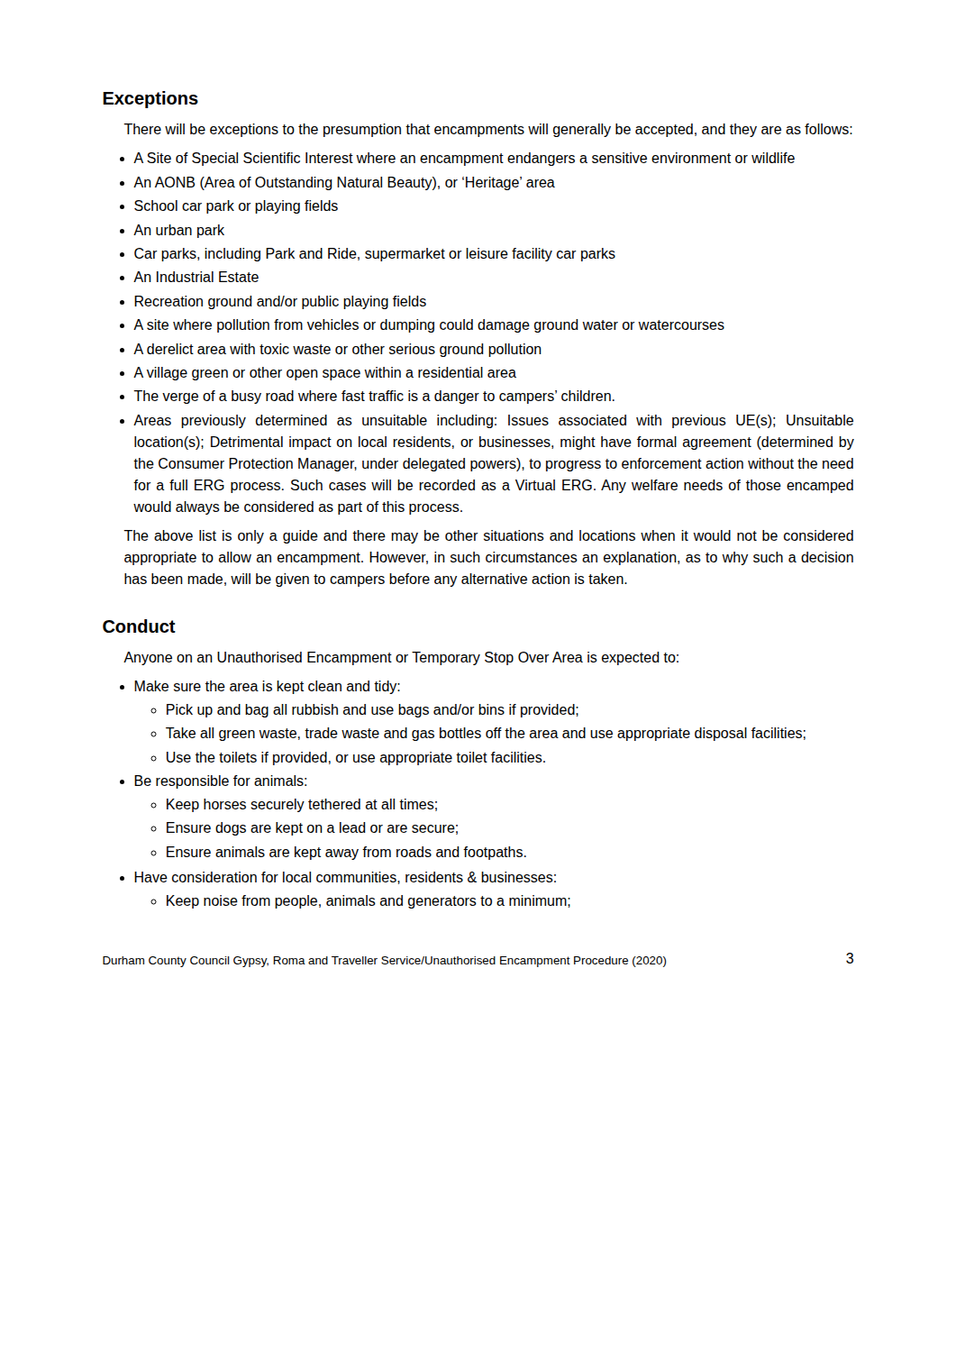Exceptions
There will be exceptions to the presumption that encampments will generally be accepted, and they are as follows:
A Site of Special Scientific Interest where an encampment endangers a sensitive environment or wildlife
An AONB (Area of Outstanding Natural Beauty), or ‘Heritage’ area
School car park or playing fields
An urban park
Car parks, including Park and Ride, supermarket or leisure facility car parks
An Industrial Estate
Recreation ground and/or public playing fields
A site where pollution from vehicles or dumping could damage ground water or watercourses
A derelict area with toxic waste or other serious ground pollution
A village green or other open space within a residential area
The verge of a busy road where fast traffic is a danger to campers’ children.
Areas previously determined as unsuitable including: Issues associated with previous UE(s); Unsuitable location(s); Detrimental impact on local residents, or businesses, might have formal agreement (determined by the Consumer Protection Manager, under delegated powers), to progress to enforcement action without the need for a full ERG process. Such cases will be recorded as a Virtual ERG. Any welfare needs of those encamped would always be considered as part of this process.
The above list is only a guide and there may be other situations and locations when it would not be considered appropriate to allow an encampment. However, in such circumstances an explanation, as to why such a decision has been made, will be given to campers before any alternative action is taken.
Conduct
Anyone on an Unauthorised Encampment or Temporary Stop Over Area is expected to:
Make sure the area is kept clean and tidy:
Pick up and bag all rubbish and use bags and/or bins if provided;
Take all green waste, trade waste and gas bottles off the area and use appropriate disposal facilities;
Use the toilets if provided, or use appropriate toilet facilities.
Be responsible for animals:
Keep horses securely tethered at all times;
Ensure dogs are kept on a lead or are secure;
Ensure animals are kept away from roads and footpaths.
Have consideration for local communities, residents & businesses:
Keep noise from people, animals and generators to a minimum;
Durham County Council Gypsy, Roma and Traveller Service/Unauthorised Encampment Procedure (2020)
3